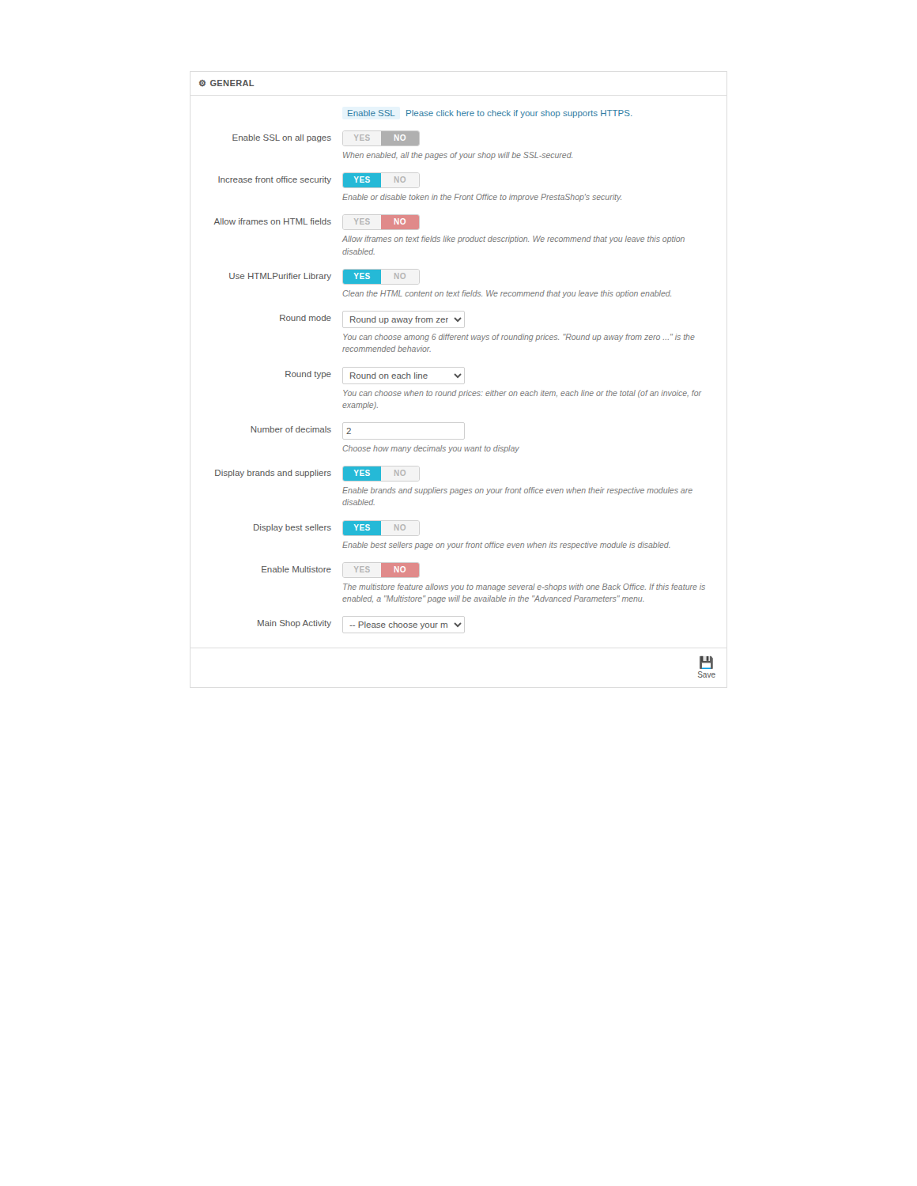⚙GENERAL
Enable SSL Please click here to check if your shop supports HTTPS.
Enable SSL on all pages
YES NO
When enabled, all the pages of your shop will be SSL-secured.
Increase front office security
YES NO
Enable or disable token in the Front Office to improve PrestaShop's security.
Allow iframes on HTML fields
YES NO
Allow iframes on text fields like product description. We recommend that you leave this option disabled.
Use HTMLPurifier Library
YES NO
Clean the HTML content on text fields. We recommend that you leave this option enabled.
Round mode
Round up away from zero, when it is half
You can choose among 6 different ways of rounding prices. "Round up away from zero ..." is the recommended behavior.
Round type
Round on each line
You can choose when to round prices: either on each item, each line or the total (of an invoice, for example).
Number of decimals
Choose how many decimals you want to display
Display brands and suppliers
YES NO
Enable brands and suppliers pages on your front office even when their respective modules are disabled.
Display best sellers
YES NO
Enable best sellers page on your front office even when its respective module is disabled.
Enable Multistore
YES NO
The multistore feature allows you to manage several e-shops with one Back Office. If this feature is enabled, a "Multistore" page will be available in the "Advanced Parameters" menu.
Main Shop Activity
-- Please choose your main activity --
💾 Save